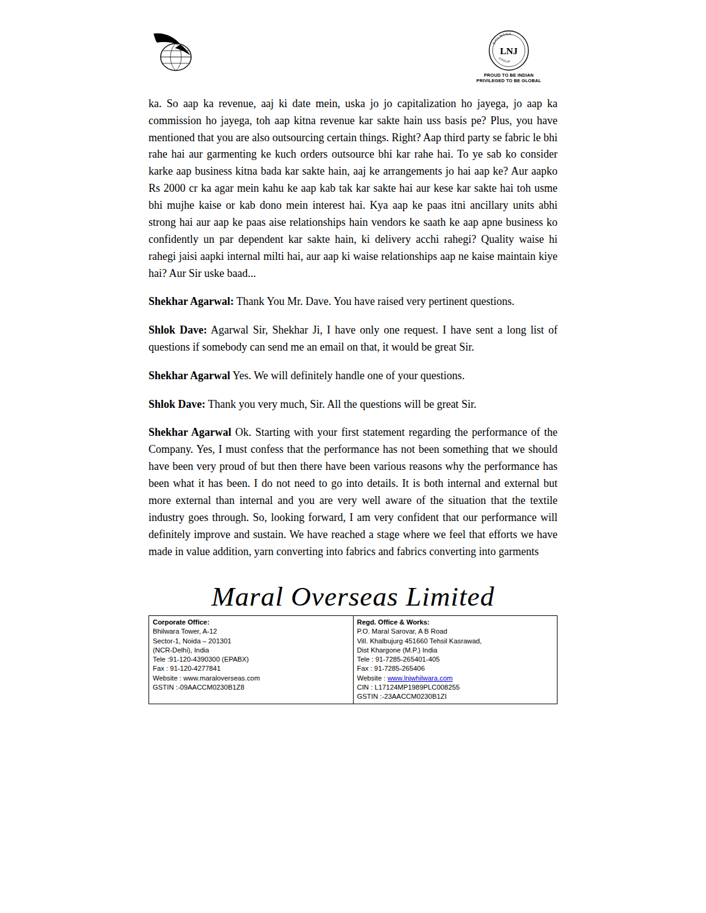BHILWARA GROUP LNJ
PROUD TO BE INDIAN
PRIVILEGED TO BE GLOBAL
ka. So aap ka revenue, aaj ki date mein, uska jo jo capitalization ho jayega, jo aap ka commission ho jayega, toh aap kitna revenue kar sakte hain uss basis pe? Plus, you have mentioned that you are also outsourcing certain things. Right? Aap third party se fabric le bhi rahe hai aur garmenting ke kuch orders outsource bhi kar rahe hai. To ye sab ko consider karke aap business kitna bada kar sakte hain, aaj ke arrangements jo hai aap ke? Aur aapko Rs 2000 cr ka agar mein kahu ke aap kab tak kar sakte hai aur kese kar sakte hai toh usme bhi mujhe kaise or kab dono mein interest hai. Kya aap ke paas itni ancillary units abhi strong hai aur aap ke paas aise relationships hain vendors ke saath ke aap apne business ko confidently un par dependent kar sakte hain, ki delivery acchi rahegi? Quality waise hi rahegi jaisi aapki internal milti hai, aur aap ki waise relationships aap ne kaise maintain kiye hai? Aur Sir uske baad...
Shekhar Agarwal: Thank You Mr. Dave. You have raised very pertinent questions.
Shlok Dave: Agarwal Sir, Shekhar Ji, I have only one request. I have sent a long list of questions if somebody can send me an email on that, it would be great Sir.
Shekhar Agarwal Yes. We will definitely handle one of your questions.
Shlok Dave: Thank you very much, Sir. All the questions will be great Sir.
Shekhar Agarwal Ok. Starting with your first statement regarding the performance of the Company. Yes, I must confess that the performance has not been something that we should have been very proud of but then there have been various reasons why the performance has been what it has been. I do not need to go into details. It is both internal and external but more external than internal and you are very well aware of the situation that the textile industry goes through. So, looking forward, I am very confident that our performance will definitely improve and sustain. We have reached a stage where we feel that efforts we have made in value addition, yarn converting into fabrics and fabrics converting into garments
Maral Overseas Limited
| Corporate Office: Bhilwara Tower, A-12 Sector-1, Noida – 201301 (NCR-Delhi), India Tele :91-120-4390300 (EPABX) Fax : 91-120-4277841 Website : www.maraloverseas.com GSTIN :-09AACCM0230B1Z8 | Regd. Office & Works: P.O. Maral Sarovar, A B Road Vill. Khalbujurg 451660 Tehsil Kasrawad, Dist Khargone (M.P.) India Tele : 91-7285-265401-405 Fax : 91-7285-265406 Website : www.lnjwhilwara.com CIN : L17124MP1989PLC008255 GSTIN :-23AACCM0230B1ZI |